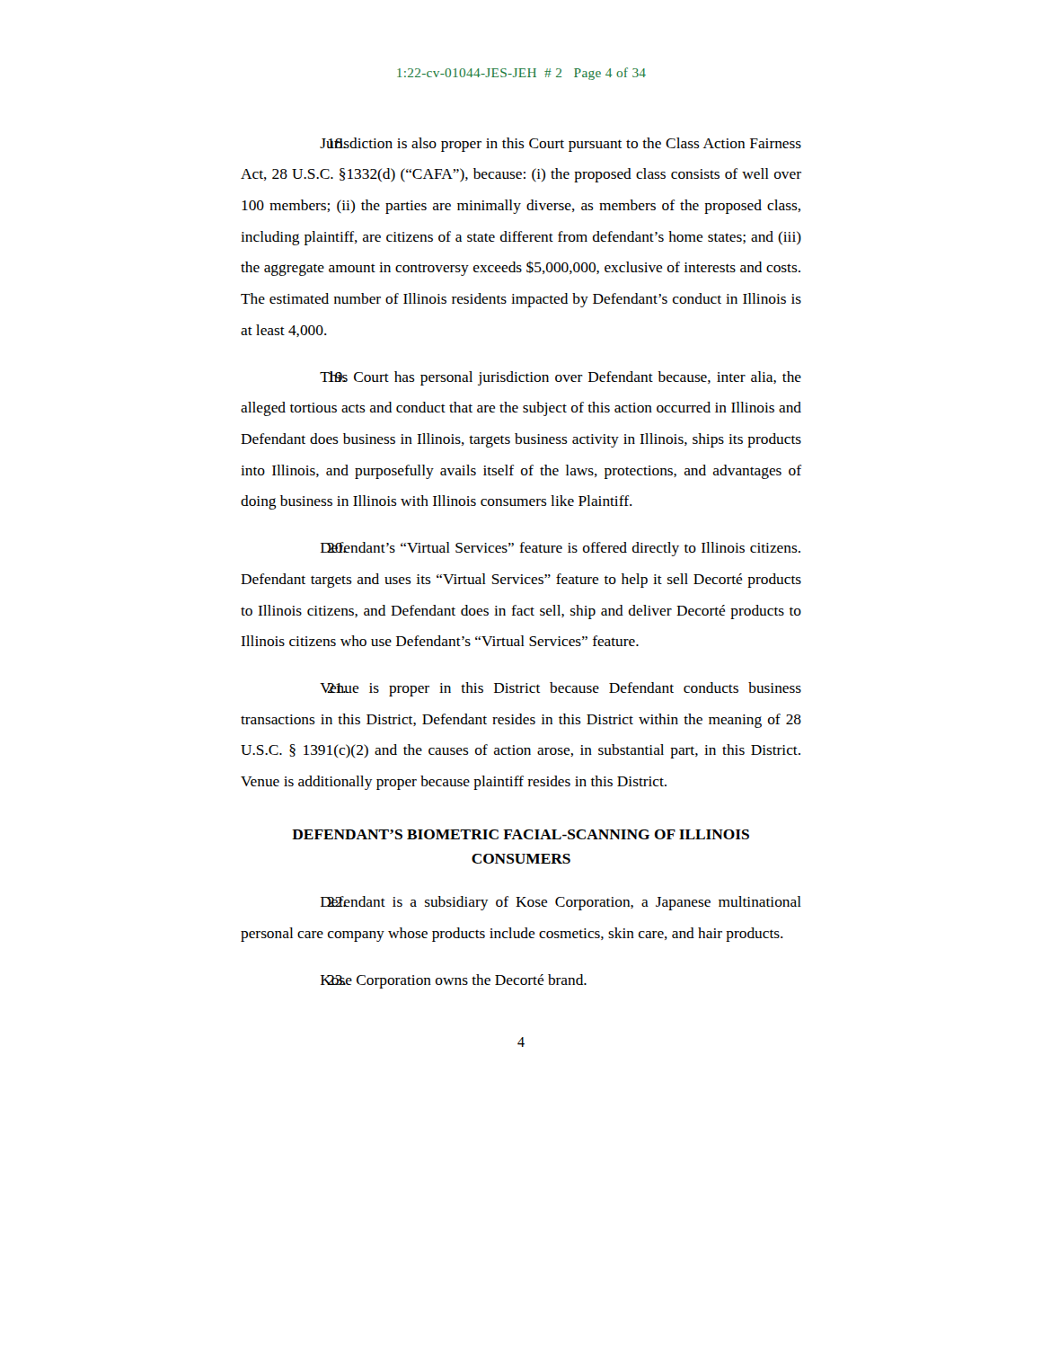1:22-cv-01044-JES-JEH # 2 Page 4 of 34
18. Jurisdiction is also proper in this Court pursuant to the Class Action Fairness Act, 28 U.S.C. §1332(d) (“CAFA”), because: (i) the proposed class consists of well over 100 members; (ii) the parties are minimally diverse, as members of the proposed class, including plaintiff, are citizens of a state different from defendant’s home states; and (iii) the aggregate amount in controversy exceeds $5,000,000, exclusive of interests and costs. The estimated number of Illinois residents impacted by Defendant’s conduct in Illinois is at least 4,000.
19. This Court has personal jurisdiction over Defendant because, inter alia, the alleged tortious acts and conduct that are the subject of this action occurred in Illinois and Defendant does business in Illinois, targets business activity in Illinois, ships its products into Illinois, and purposefully avails itself of the laws, protections, and advantages of doing business in Illinois with Illinois consumers like Plaintiff.
20. Defendant’s “Virtual Services” feature is offered directly to Illinois citizens. Defendant targets and uses its “Virtual Services” feature to help it sell Decorté products to Illinois citizens, and Defendant does in fact sell, ship and deliver Decorté products to Illinois citizens who use Defendant’s “Virtual Services” feature.
21. Venue is proper in this District because Defendant conducts business transactions in this District, Defendant resides in this District within the meaning of 28 U.S.C. § 1391(c)(2) and the causes of action arose, in substantial part, in this District. Venue is additionally proper because plaintiff resides in this District.
DEFENDANT’S BIOMETRIC FACIAL-SCANNING OF ILLINOIS CONSUMERS
22. Defendant is a subsidiary of Kose Corporation, a Japanese multinational personal care company whose products include cosmetics, skin care, and hair products.
23. Kose Corporation owns the Decorté brand.
4